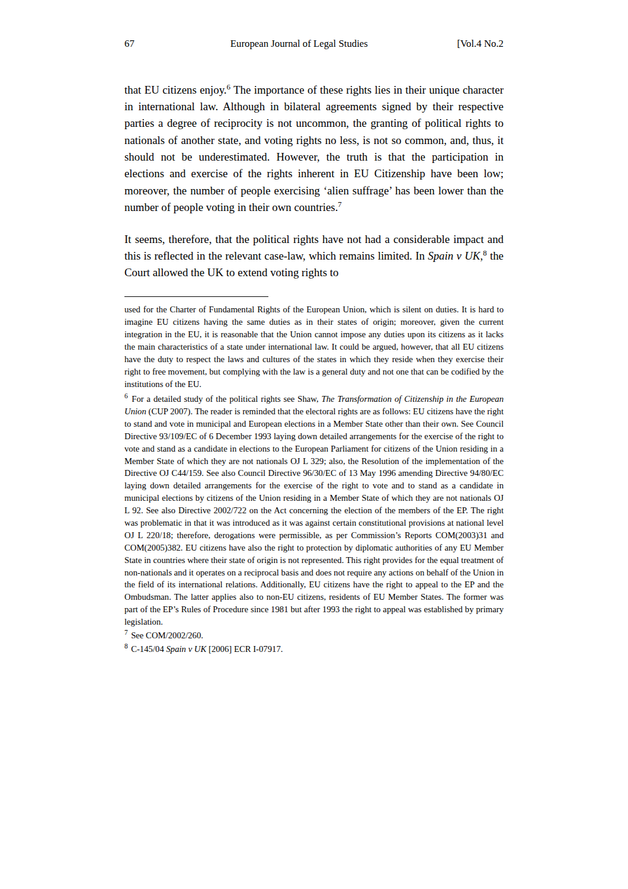67 European Journal of Legal Studies [Vol.4 No.2
that EU citizens enjoy.6 The importance of these rights lies in their unique character in international law. Although in bilateral agreements signed by their respective parties a degree of reciprocity is not uncommon, the granting of political rights to nationals of another state, and voting rights no less, is not so common, and, thus, it should not be underestimated. However, the truth is that the participation in elections and exercise of the rights inherent in EU Citizenship have been low; moreover, the number of people exercising ‘alien suffrage’ has been lower than the number of people voting in their own countries.7
It seems, therefore, that the political rights have not had a considerable impact and this is reflected in the relevant case-law, which remains limited. In Spain v UK,8 the Court allowed the UK to extend voting rights to
used for the Charter of Fundamental Rights of the European Union, which is silent on duties. It is hard to imagine EU citizens having the same duties as in their states of origin; moreover, given the current integration in the EU, it is reasonable that the Union cannot impose any duties upon its citizens as it lacks the main characteristics of a state under international law. It could be argued, however, that all EU citizens have the duty to respect the laws and cultures of the states in which they reside when they exercise their right to free movement, but complying with the law is a general duty and not one that can be codified by the institutions of the EU.
6 For a detailed study of the political rights see Shaw, The Transformation of Citizenship in the European Union (CUP 2007). The reader is reminded that the electoral rights are as follows: EU citizens have the right to stand and vote in municipal and European elections in a Member State other than their own. See Council Directive 93/109/EC of 6 December 1993 laying down detailed arrangements for the exercise of the right to vote and stand as a candidate in elections to the European Parliament for citizens of the Union residing in a Member State of which they are not nationals OJ L 329; also, the Resolution of the implementation of the Directive OJ C44/159. See also Council Directive 96/30/EC of 13 May 1996 amending Directive 94/80/EC laying down detailed arrangements for the exercise of the right to vote and to stand as a candidate in municipal elections by citizens of the Union residing in a Member State of which they are not nationals OJ L 92. See also Directive 2002/722 on the Act concerning the election of the members of the EP. The right was problematic in that it was introduced as it was against certain constitutional provisions at national level OJ L 220/18; therefore, derogations were permissible, as per Commission’s Reports COM(2003)31 and COM(2005)382. EU citizens have also the right to protection by diplomatic authorities of any EU Member State in countries where their state of origin is not represented. This right provides for the equal treatment of non-nationals and it operates on a reciprocal basis and does not require any actions on behalf of the Union in the field of its international relations. Additionally, EU citizens have the right to appeal to the EP and the Ombudsman. The latter applies also to non-EU citizens, residents of EU Member States. The former was part of the EP’s Rules of Procedure since 1981 but after 1993 the right to appeal was established by primary legislation.
7 See COM/2002/260.
8 C-145/04 Spain v UK [2006] ECR I-07917.